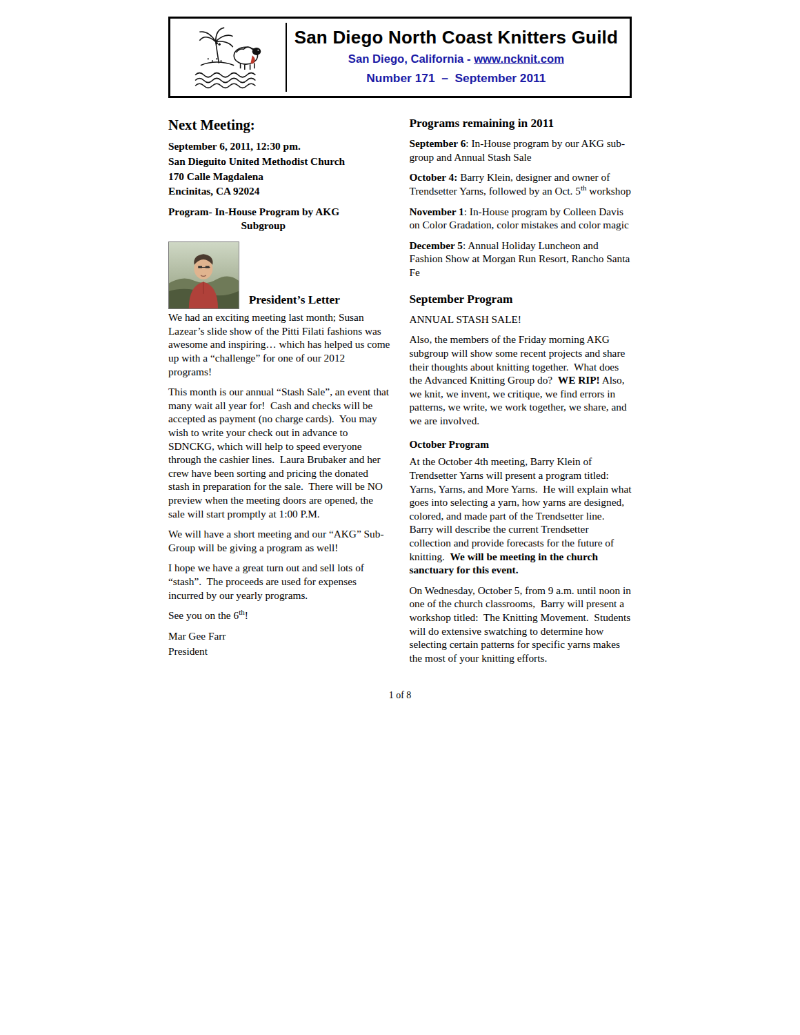San Diego North Coast Knitters Guild
San Diego, California - www.ncknit.com
Number 171 – September 2011
Next Meeting:
September 6, 2011, 12:30 pm.
San Dieguito United Methodist Church
170 Calle Magdalena
Encinitas, CA 92024
Program- In-House Program by AKG Subgroup
President’s Letter
We had an exciting meeting last month; Susan Lazear’s slide show of the Pitti Filati fashions was awesome and inspiring… which has helped us come up with a “challenge” for one of our 2012 programs!
This month is our annual “Stash Sale”, an event that many wait all year for! Cash and checks will be accepted as payment (no charge cards). You may wish to write your check out in advance to SDNCKG, which will help to speed everyone through the cashier lines. Laura Brubaker and her crew have been sorting and pricing the donated stash in preparation for the sale. There will be NO preview when the meeting doors are opened, the sale will start promptly at 1:00 P.M.
We will have a short meeting and our “AKG” Sub-Group will be giving a program as well!
I hope we have a great turn out and sell lots of “stash”. The proceeds are used for expenses incurred by our yearly programs.
See you on the 6th!
Mar Gee Farr
President
Programs remaining in 2011
September 6: In-House program by our AKG sub-group and Annual Stash Sale
October 4: Barry Klein, designer and owner of Trendsetter Yarns, followed by an Oct. 5th workshop
November 1: In-House program by Colleen Davis on Color Gradation, color mistakes and color magic
December 5: Annual Holiday Luncheon and Fashion Show at Morgan Run Resort, Rancho Santa Fe
September Program
ANNUAL STASH SALE!
Also, the members of the Friday morning AKG subgroup will show some recent projects and share their thoughts about knitting together. What does the Advanced Knitting Group do? WE RIP! Also, we knit, we invent, we critique, we find errors in patterns, we write, we work together, we share, and we are involved.
October Program
At the October 4th meeting, Barry Klein of Trendsetter Yarns will present a program titled: Yarns, Yarns, and More Yarns. He will explain what goes into selecting a yarn, how yarns are designed, colored, and made part of the Trendsetter line. Barry will describe the current Trendsetter collection and provide forecasts for the future of knitting. We will be meeting in the church sanctuary for this event.
On Wednesday, October 5, from 9 a.m. until noon in one of the church classrooms, Barry will present a workshop titled: The Knitting Movement. Students will do extensive swatching to determine how selecting certain patterns for specific yarns makes the most of your knitting efforts.
1 of 8